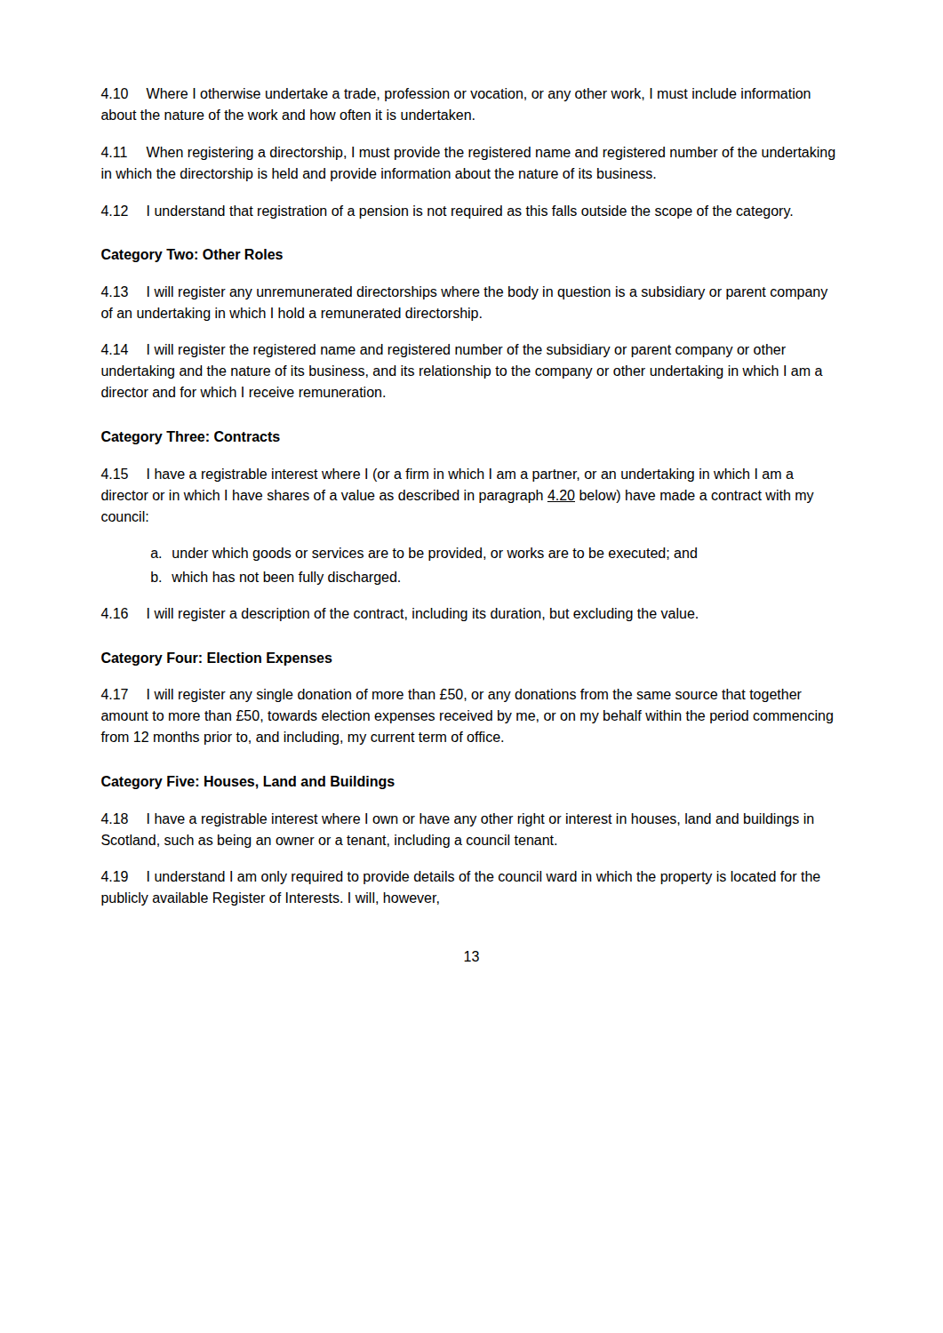4.10 Where I otherwise undertake a trade, profession or vocation, or any other work, I must include information about the nature of the work and how often it is undertaken.
4.11 When registering a directorship, I must provide the registered name and registered number of the undertaking in which the directorship is held and provide information about the nature of its business.
4.12 I understand that registration of a pension is not required as this falls outside the scope of the category.
Category Two: Other Roles
4.13 I will register any unremunerated directorships where the body in question is a subsidiary or parent company of an undertaking in which I hold a remunerated directorship.
4.14 I will register the registered name and registered number of the subsidiary or parent company or other undertaking and the nature of its business, and its relationship to the company or other undertaking in which I am a director and for which I receive remuneration.
Category Three: Contracts
4.15 I have a registrable interest where I (or a firm in which I am a partner, or an undertaking in which I am a director or in which I have shares of a value as described in paragraph 4.20 below) have made a contract with my council:
under which goods or services are to be provided, or works are to be executed; and
which has not been fully discharged.
4.16 I will register a description of the contract, including its duration, but excluding the value.
Category Four: Election Expenses
4.17 I will register any single donation of more than £50, or any donations from the same source that together amount to more than £50, towards election expenses received by me, or on my behalf within the period commencing from 12 months prior to, and including, my current term of office.
Category Five: Houses, Land and Buildings
4.18 I have a registrable interest where I own or have any other right or interest in houses, land and buildings in Scotland, such as being an owner or a tenant, including a council tenant.
4.19 I understand I am only required to provide details of the council ward in which the property is located for the publicly available Register of Interests. I will, however,
13